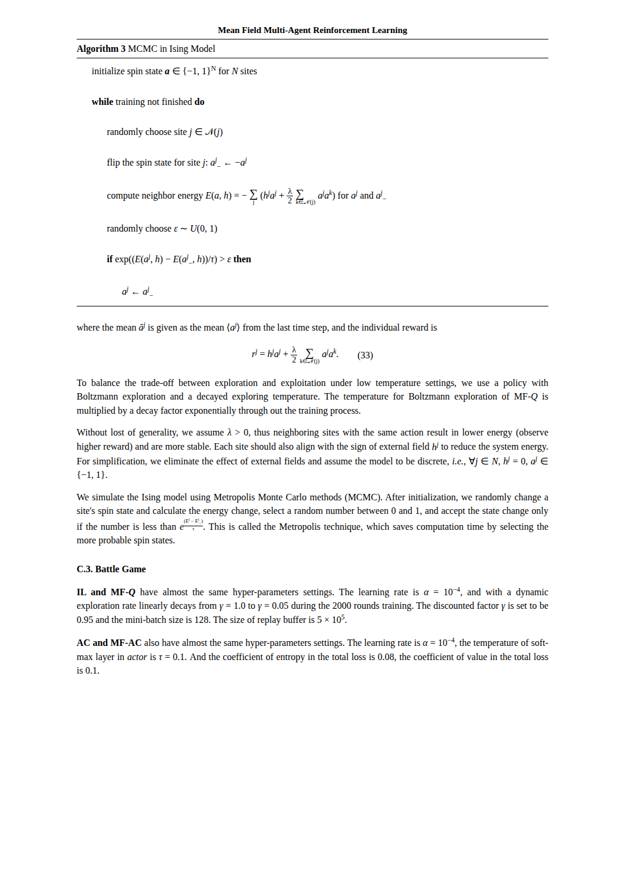Mean Field Multi-Agent Reinforcement Learning
Algorithm 3 MCMC in Ising Model
initialize spin state a ∈ {−1, 1}N for N sites
while training not finished do
randomly choose site j ∈ 𝒩(j)
flip the spin state for site j: aj− ← −aj
compute neighbor energy E(a, h) = − ∑j (hjaj + λ 2 ∑k∈𝒩(j) ajak) for aj and aj−
randomly choose ε ∼ U(0, 1)
if exp((E(aj, h) − E(aj−, h))/τ) > ε then
aj ← aj−
where the mean āj is given as the mean ⟨aj⟩ from the last time step, and the individual reward is
rj = hjaj + λ 2 ∑k∈𝒩(j) ajak.
(33)
To balance the trade-off between exploration and exploitation under low temperature settings, we use a policy with Boltzmann exploration and a decayed exploring temperature. The temperature for Boltzmann exploration of MF-Q is multiplied by a decay factor exponentially through out the training process.
Without lost of generality, we assume λ > 0, thus neighboring sites with the same action result in lower energy (observe higher reward) and are more stable. Each site should also align with the sign of external field hj to reduce the system energy. For simplification, we eliminate the effect of external fields and assume the model to be discrete, i.e., ∀j ∈ N, hj = 0, aj ∈ {−1, 1}.
We simulate the Ising model using Metropolis Monte Carlo methods (MCMC). After initialization, we randomly change a site's spin state and calculate the energy change, select a random number between 0 and 1, and accept the state change only if the number is less than e(Ej − Ej−) τ. This is called the Metropolis technique, which saves computation time by selecting the more probable spin states.
C.3. Battle Game
IL and MF-Q have almost the same hyper-parameters settings. The learning rate is α = 10−4, and with a dynamic exploration rate linearly decays from γ = 1.0 to γ = 0.05 during the 2000 rounds training. The discounted factor γ is set to be 0.95 and the mini-batch size is 128. The size of replay buffer is 5 × 105.
AC and MF-AC also have almost the same hyper-parameters settings. The learning rate is α = 10−4, the temperature of soft-max layer in actor is τ = 0.1. And the coefficient of entropy in the total loss is 0.08, the coefficient of value in the total loss is 0.1.